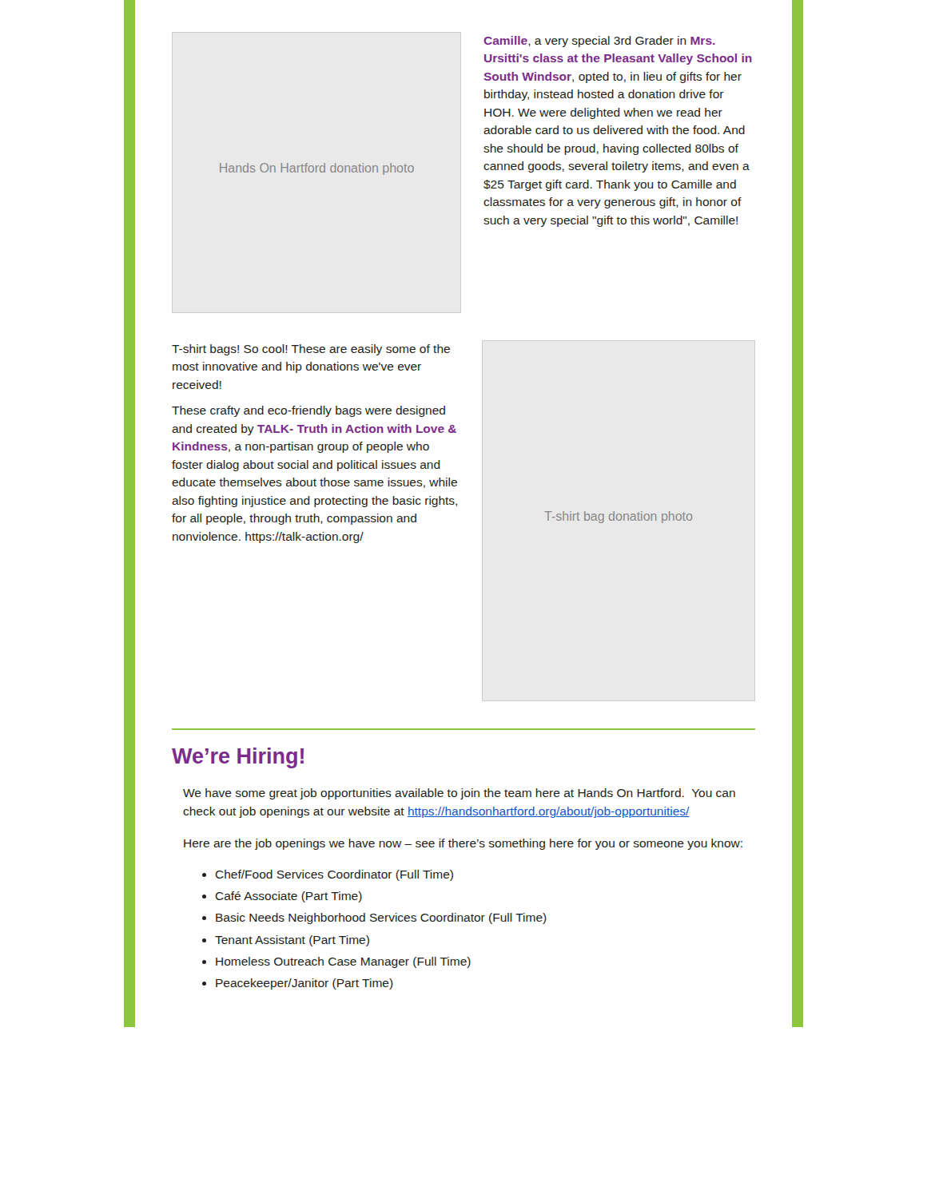Camille, a very special 3rd Grader in Mrs. Ursitti's class at the Pleasant Valley School in South Windsor, opted to, in lieu of gifts for her birthday, instead hosted a donation drive for HOH. We were delighted when we read her adorable card to us delivered with the food. And she should be proud, having collected 80lbs of canned goods, several toiletry items, and even a $25 Target gift card. Thank you to Camille and classmates for a very generous gift, in honor of such a very special "gift to this world", Camille!
T-shirt bags! So cool! These are easily some of the most innovative and hip donations we've ever received!
These crafty and eco-friendly bags were designed and created by TALK- Truth in Action with Love & Kindness, a non-partisan group of people who foster dialog about social and political issues and educate themselves about those same issues, while also fighting injustice and protecting the basic rights, for all people, through truth, compassion and nonviolence. https://talk-action.org/
We’re Hiring!
We have some great job opportunities available to join the team here at Hands On Hartford. You can check out job openings at our website at https://handsonhartford.org/about/job-opportunities/
Here are the job openings we have now – see if there’s something here for you or someone you know:
Chef/Food Services Coordinator (Full Time)
Café Associate (Part Time)
Basic Needs Neighborhood Services Coordinator (Full Time)
Tenant Assistant (Part Time)
Homeless Outreach Case Manager (Full Time)
Peacekeeper/Janitor (Part Time)